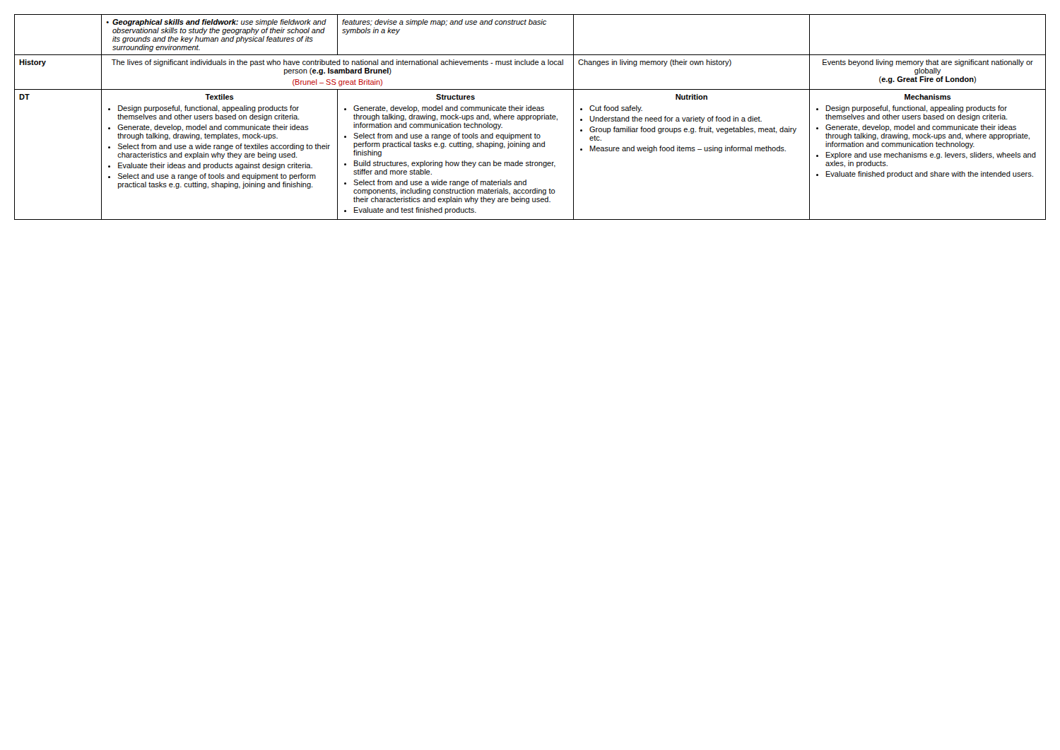| | • Geographical skills and fieldwork: use simple fieldwork and observational skills to study the geography of their school and its grounds and the key human and physical features of its surrounding environment. | features; devise a simple map; and use and construct basic symbols in a key | | |
| History | The lives of significant individuals in the past who have contributed to national and international achievements - must include a local person ( e.g. Isambard Brunel ) (Brunel – SS great Britain) | Changes in living memory (their own history) | Events beyond living memory that are significant nationally or globally ( e.g. Great Fire of London ) |
| DT | Textiles Design purposeful, functional, appealing products for themselves and other users based on design criteria. Generate, develop, model and communicate their ideas through talking, drawing, templates, mock-ups. Select from and use a wide range of textiles according to their characteristics and explain why they are being used. Evaluate their ideas and products against design criteria. Select and use a range of tools and equipment to perform practical tasks e.g. cutting, shaping, joining and finishing. | Structures Generate, develop, model and communicate their ideas through talking, drawing, mock-ups and, where appropriate, information and communication technology. Select from and use a range of tools and equipment to perform practical tasks e.g. cutting, shaping, joining and finishing Build structures, exploring how they can be made stronger, stiffer and more stable. Select from and use a wide range of materials and components, including construction materials, according to their characteristics and explain why they are being used. Evaluate and test finished products. | Nutrition Cut food safely. Understand the need for a variety of food in a diet. Group familiar food groups e.g. fruit, vegetables, meat, dairy etc. Measure and weigh food items – using informal methods. | Mechanisms Design purposeful, functional, appealing products for themselves and other users based on design criteria. Generate, develop, model and communicate their ideas through talking, drawing, mock-ups and, where appropriate, information and communication technology. Explore and use mechanisms e.g. levers, sliders, wheels and axles, in products. Evaluate finished product and share with the intended users. |